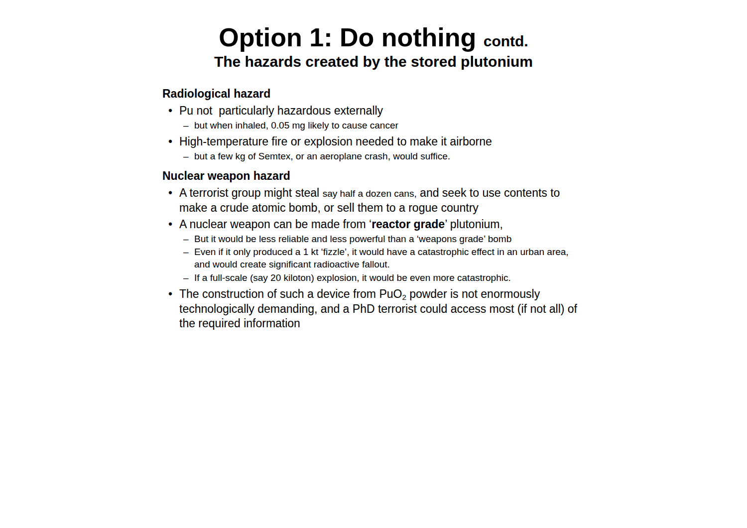Option 1: Do nothing contd.
The hazards created by the stored plutonium
Radiological hazard
Pu not particularly hazardous externally
but when inhaled, 0.05 mg likely to cause cancer
High-temperature fire or explosion needed to make it airborne
but a few kg of Semtex, or an aeroplane crash, would suffice.
Nuclear weapon hazard
A terrorist group might steal say half a dozen cans, and seek to use contents to make a crude atomic bomb, or sell them to a rogue country
A nuclear weapon can be made from ‘reactor grade’ plutonium,
But it would be less reliable and less powerful than a ‘weapons grade’ bomb
Even if it only produced a 1 kt ‘fizzle’, it would have a catastrophic effect in an urban area, and would create significant radioactive fallout.
If a full-scale (say 20 kiloton) explosion, it would be even more catastrophic.
The construction of such a device from PuO2 powder is not enormously technologically demanding, and a PhD terrorist could access most (if not all) of the required information